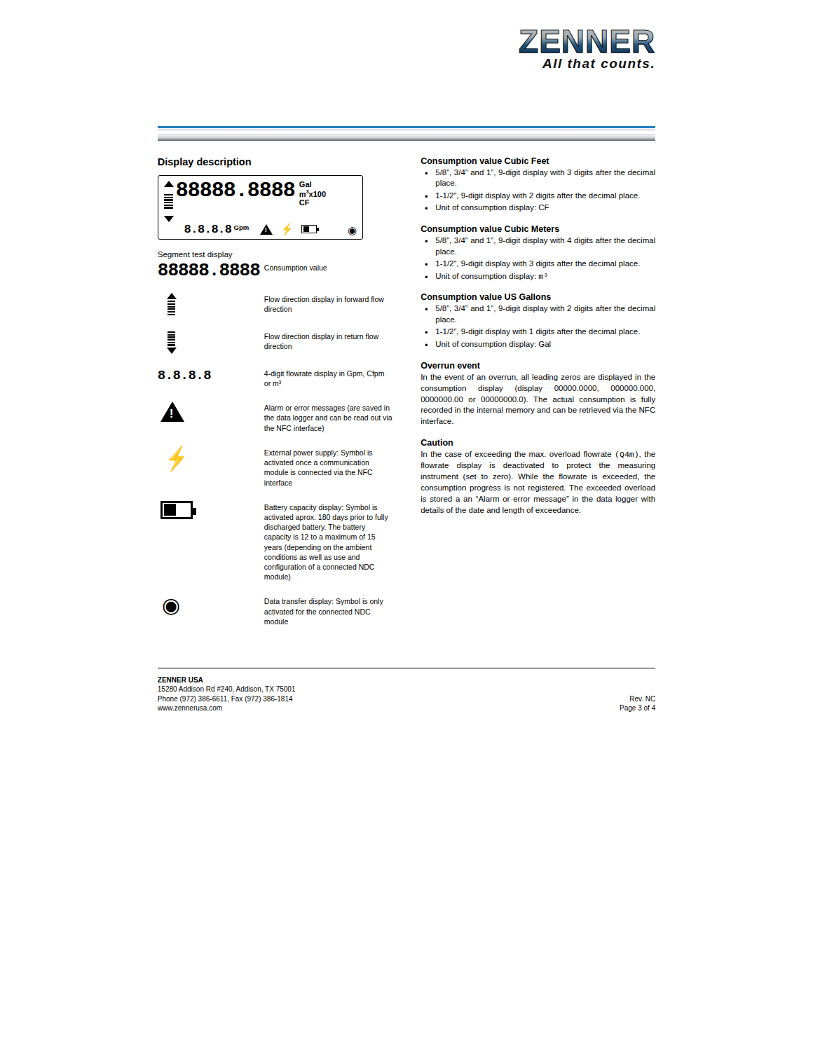ZENNER
All that counts.
Display description
88888. 8888
Gal
m3x100
CF
8.8.8.8 Gpm ⚡
◉
Segment test display
| 88888.8888 | Consumption value |
| | Flow direction display in forward flow direction |
| | Flow direction display in return flow direction |
| 8.8.8.8 | 4-digit flowrate display in Gpm, Cfpm or m³ |
| | Alarm or error messages (are saved in the data logger and can be read out via the NFC interface) |
| ⚡ | External power supply: Symbol is activated once a communication module is connected via the NFC interface |
| | Battery capacity display: Symbol is activated aprox. 180 days prior to fully discharged battery. The battery capacity is 12 to a maximum of 15 years (depending on the ambient conditions as well as use and configuration of a connected NDC module) |
| ◉ | Data transfer display: Symbol is only activated for the connected NDC module |
Consumption value Cubic Feet
5/8”, 3/4” and 1”, 9-digit display with 3 digits after the decimal place.
1-1/2”, 9-digit display with 2 digits after the decimal place.
Unit of consumption display: CF
Consumption value Cubic Meters
5/8”, 3/4” and 1”, 9-digit display with 4 digits after the decimal place.
1-1/2”, 9-digit display with 3 digits after the decimal place.
Unit of consumption display: m³
Consumption value US Gallons
5/8”, 3/4” and 1”, 9-digit display with 2 digits after the decimal place.
1-1/2”, 9-digit display with 1 digits after the decimal place.
Unit of consumption display: Gal
Overrun event
In the event of an overrun, all leading zeros are displayed in the consumption display (display 00000.0000, 000000.000, 0000000.00 or 00000000.0). The actual consumption is fully recorded in the internal memory and can be retrieved via the NFC interface.
Caution
In the case of exceeding the max. overload flowrate (Q4m), the flowrate display is deactivated to protect the measuring instrument (set to zero). While the flowrate is exceeded, the consumption progress is not registered. The exceeded overload is stored a an “Alarm or error message” in the data logger with details of the date and length of exceedance.
ZENNER USA
15280 Addison Rd #240, Addison, TX 75001
Phone (972) 386-6611, Fax (972) 386-1814
www.zennerusa.com
Rev. NC
Page 3 of 4